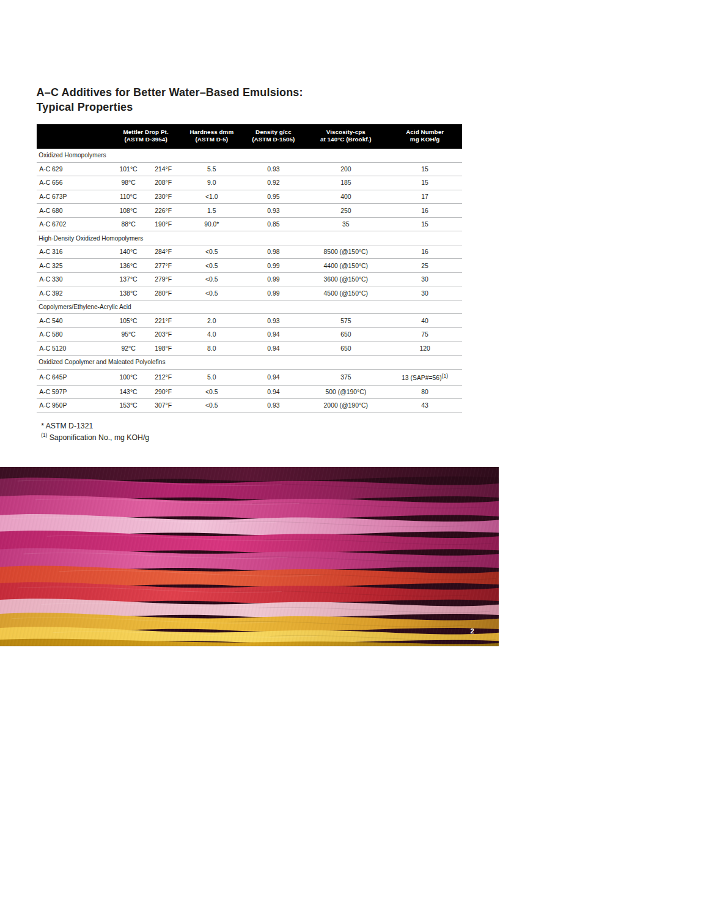A–C Additives for Better Water–Based Emulsions:
Typical Properties
| | Mettler Drop Pt. (ASTM D-3954) | Hardness dmm (ASTM D-5) | Density g/cc (ASTM D-1505) | Viscosity-cps at 140°C (Brookf.) | Acid Number mg KOH/g |
| --- | --- | --- | --- | --- | --- |
| Oxidized Homopolymers | |
| A-C 629 | 101°C | 214°F | 5.5 | 0.93 | 200 | 15 |
| A-C 656 | 98°C | 208°F | 9.0 | 0.92 | 185 | 15 |
| A-C 673P | 110°C | 230°F | <1.0 | 0.95 | 400 | 17 |
| A-C 680 | 108°C | 226°F | 1.5 | 0.93 | 250 | 16 |
| A-C 6702 | 88°C | 190°F | 90.0* | 0.85 | 35 | 15 |
| High-Density Oxidized Homopolymers | |
| A-C 316 | 140°C | 284°F | <0.5 | 0.98 | 8500 (@150°C) | 16 |
| A-C 325 | 136°C | 277°F | <0.5 | 0.99 | 4400 (@150°C) | 25 |
| A-C 330 | 137°C | 279°F | <0.5 | 0.99 | 3600 (@150°C) | 30 |
| A-C 392 | 138°C | 280°F | <0.5 | 0.99 | 4500 (@150°C) | 30 |
| Copolymers/Ethylene-Acrylic Acid | |
| A-C 540 | 105°C | 221°F | 2.0 | 0.93 | 575 | 40 |
| A-C 580 | 95°C | 203°F | 4.0 | 0.94 | 650 | 75 |
| A-C 5120 | 92°C | 198°F | 8.0 | 0.94 | 650 | 120 |
| Oxidized Copolymer and Maleated Polyolefins | |
| A-C 645P | 100°C | 212°F | 5.0 | 0.94 | 375 | 13 (SAP#=56) (1) |
| A-C 597P | 143°C | 290°F | <0.5 | 0.94 | 500 (@190°C) | 80 |
| A-C 950P | 153°C | 307°F | <0.5 | 0.93 | 2000 (@190°C) | 43 |
* ASTM D-1321
(1) Saponification No., mg KOH/g
2